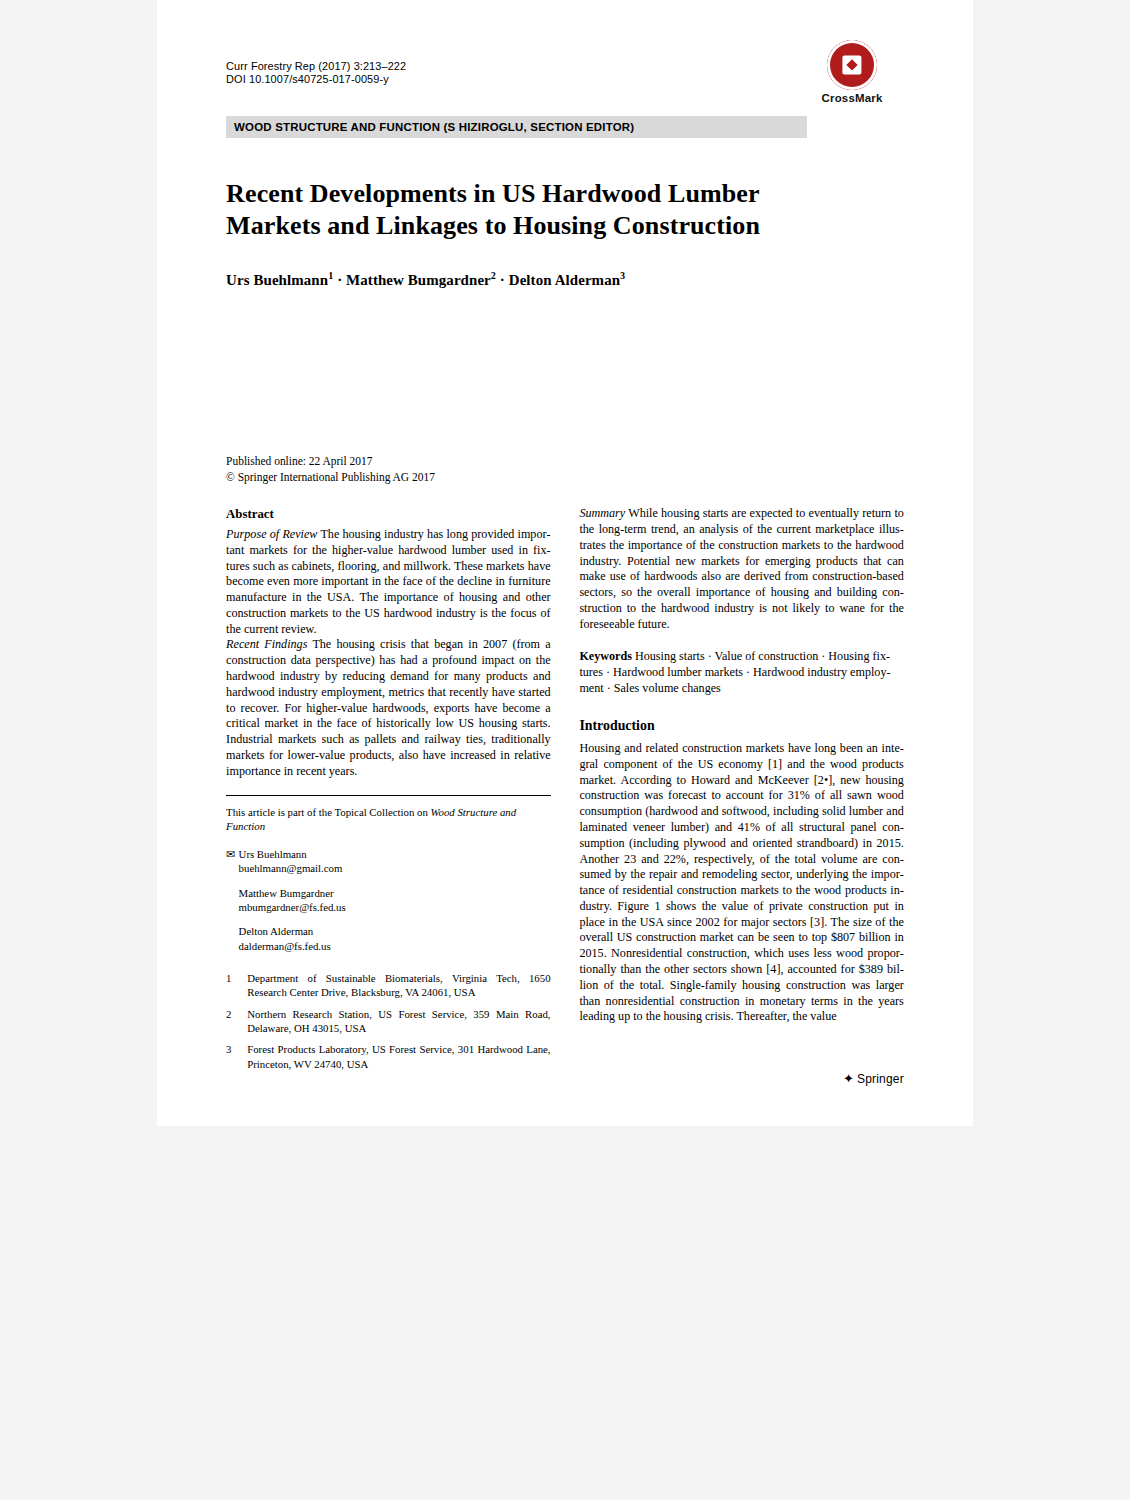Curr Forestry Rep (2017) 3:213–222 DOI 10.1007/s40725-017-0059-y
CrossMark
WOOD STRUCTURE AND FUNCTION (S HIZIROGLU, SECTION EDITOR)
Recent Developments in US Hardwood Lumber
Markets and Linkages to Housing Construction
Urs Buehlmann1 · Matthew Bumgardner2 · Delton Alderman3
Published online: 22 April 2017 © Springer International Publishing AG 2017
Abstract
Purpose of Review The housing industry has long provided important markets for the higher-value hardwood lumber used in fixtures such as cabinets, flooring, and millwork. These markets have become even more important in the face of the decline in furniture manufacture in the USA. The importance of housing and other construction markets to the US hardwood industry is the focus of the current review.
Recent Findings The housing crisis that began in 2007 (from a construction data perspective) has had a profound impact on the hardwood industry by reducing demand for many products and hardwood industry employment, metrics that recently have started to recover. For higher-value hardwoods, exports have become a critical market in the face of historically low US housing starts. Industrial markets such as pallets and railway ties, traditionally markets for lower-value products, also have increased in relative importance in recent years.
This article is part of the Topical Collection on Wood Structure and Function
✉Urs Buehlmann
buehlmann@gmail.com
Matthew Bumgardner
mbumgardner@fs.fed.us
Delton Alderman
dalderman@fs.fed.us
1
Department of Sustainable Biomaterials, Virginia Tech, 1650 Research Center Drive, Blacksburg, VA 24061, USA
2
Northern Research Station, US Forest Service, 359 Main Road, Delaware, OH 43015, USA
3
Forest Products Laboratory, US Forest Service, 301 Hardwood Lane, Princeton, WV 24740, USA
Summary While housing starts are expected to eventually return to the long-term trend, an analysis of the current marketplace illustrates the importance of the construction markets to the hardwood industry. Potential new markets for emerging products that can make use of hardwoods also are derived from construction-based sectors, so the overall importance of housing and building construction to the hardwood industry is not likely to wane for the foreseeable future.
Keywords Housing starts · Value of construction · Housing fixtures · Hardwood lumber markets · Hardwood industry employment · Sales volume changes
Introduction
Housing and related construction markets have long been an integral component of the US economy [1] and the wood products market. According to Howard and McKeever [2•], new housing construction was forecast to account for 31% of all sawn wood consumption (hardwood and softwood, including solid lumber and laminated veneer lumber) and 41% of all structural panel consumption (including plywood and oriented strandboard) in 2015. Another 23 and 22%, respectively, of the total volume are consumed by the repair and remodeling sector, underlying the importance of residential construction markets to the wood products industry. Figure 1 shows the value of private construction put in place in the USA since 2002 for major sectors [3]. The size of the overall US construction market can be seen to top $807 billion in 2015. Nonresidential construction, which uses less wood proportionally than the other sectors shown [4], accounted for $389 billion of the total. Single-family housing construction was larger than nonresidential construction in monetary terms in the years leading up to the housing crisis. Thereafter, the value
✦Springer